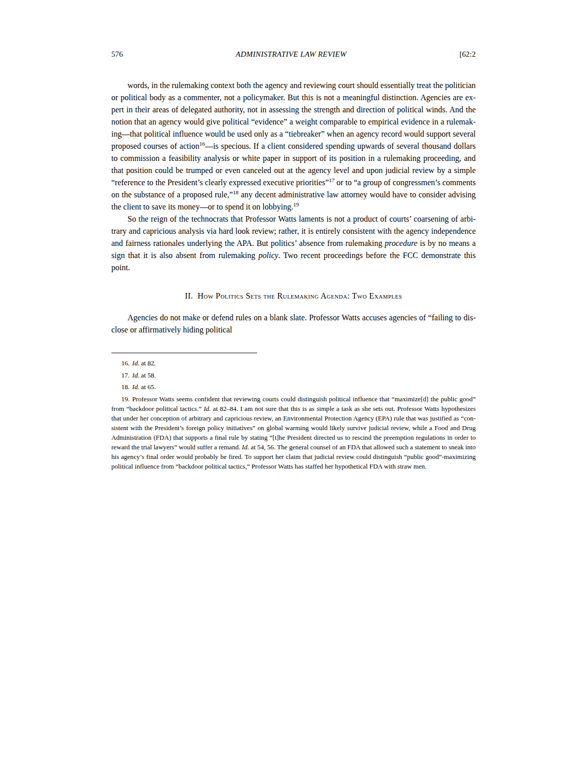576 Administrative Law Review [62:2
words, in the rulemaking context both the agency and reviewing court should essentially treat the politician or political body as a commenter, not a policymaker. But this is not a meaningful distinction. Agencies are expert in their areas of delegated authority, not in assessing the strength and direction of political winds. And the notion that an agency would give political “evidence” a weight comparable to empirical evidence in a rulemaking—that political influence would be used only as a “tiebreaker” when an agency record would support several proposed courses of action16—is specious. If a client considered spending upwards of several thousand dollars to commission a feasibility analysis or white paper in support of its position in a rulemaking proceeding, and that position could be trumped or even canceled out at the agency level and upon judicial review by a simple “reference to the President’s clearly expressed executive priorities”17 or to “a group of congressmen’s comments on the substance of a proposed rule,”18 any decent administrative law attorney would have to consider advising the client to save its money—or to spend it on lobbying.19
So the reign of the technocrats that Professor Watts laments is not a product of courts’ coarsening of arbitrary and capricious analysis via hard look review; rather, it is entirely consistent with the agency independence and fairness rationales underlying the APA. But politics’ absence from rulemaking procedure is by no means a sign that it is also absent from rulemaking policy. Two recent proceedings before the FCC demonstrate this point.
II. How Politics Sets the Rulemaking Agenda: Two Examples
Agencies do not make or defend rules on a blank slate. Professor Watts accuses agencies of “failing to disclose or affirmatively hiding political
16. Id. at 82.
17. Id. at 58.
18. Id. at 65.
19. Professor Watts seems confident that reviewing courts could distinguish political influence that “maximize[d] the public good” from “backdoor political tactics.” Id. at 82–84. I am not sure that this is as simple a task as she sets out. Professor Watts hypothesizes that under her conception of arbitrary and capricious review, an Environmental Protection Agency (EPA) rule that was justified as “consistent with the President’s foreign policy initiatives” on global warming would likely survive judicial review, while a Food and Drug Administration (FDA) that supports a final rule by stating “[t]he President directed us to rescind the preemption regulations in order to reward the trial lawyers” would suffer a remand. Id. at 54, 56. The general counsel of an FDA that allowed such a statement to sneak into his agency’s final order would probably be fired. To support her claim that judicial review could distinguish “public good”-maximizing political influence from “backdoor political tactics,” Professor Watts has staffed her hypothetical FDA with straw men.